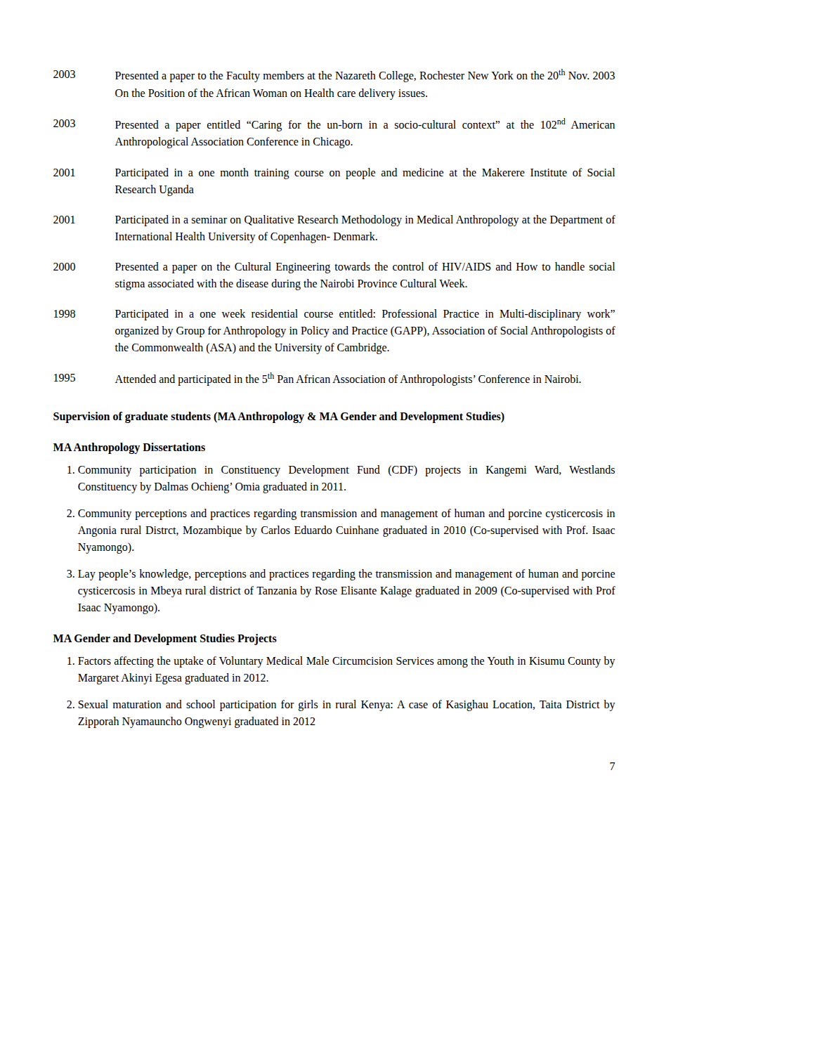2003
Presented a paper to the Faculty members at the Nazareth College, Rochester New York on the 20th Nov. 2003 On the Position of the African Woman on Health care delivery issues.
2003
Presented a paper entitled “Caring for the un-born in a socio-cultural context” at the 102nd American Anthropological Association Conference in Chicago.
2001
Participated in a one month training course on people and medicine at the Makerere Institute of Social Research Uganda
2001
Participated in a seminar on Qualitative Research Methodology in Medical Anthropology at the Department of International Health University of Copenhagen- Denmark.
2000
Presented a paper on the Cultural Engineering towards the control of HIV/AIDS and How to handle social stigma associated with the disease during the Nairobi Province Cultural Week.
1998
Participated in a one week residential course entitled: Professional Practice in Multi-disciplinary work” organized by Group for Anthropology in Policy and Practice (GAPP), Association of Social Anthropologists of the Commonwealth (ASA) and the University of Cambridge.
1995
Attended and participated in the 5th Pan African Association of Anthropologists’ Conference in Nairobi.
Supervision of graduate students (MA Anthropology & MA Gender and Development Studies)
MA Anthropology Dissertations
Community participation in Constituency Development Fund (CDF) projects in Kangemi Ward, Westlands Constituency by Dalmas Ochieng’ Omia graduated in 2011.
Community perceptions and practices regarding transmission and management of human and porcine cysticercosis in Angonia rural Distrct, Mozambique by Carlos Eduardo Cuinhane graduated in 2010 (Co-supervised with Prof. Isaac Nyamongo).
Lay people’s knowledge, perceptions and practices regarding the transmission and management of human and porcine cysticercosis in Mbeya rural district of Tanzania by Rose Elisante Kalage graduated in 2009 (Co-supervised with Prof Isaac Nyamongo).
MA Gender and Development Studies Projects
Factors affecting the uptake of Voluntary Medical Male Circumcision Services among the Youth in Kisumu County by Margaret Akinyi Egesa graduated in 2012.
Sexual maturation and school participation for girls in rural Kenya: A case of Kasighau Location, Taita District by Zipporah Nyamauncho Ongwenyi graduated in 2012
7